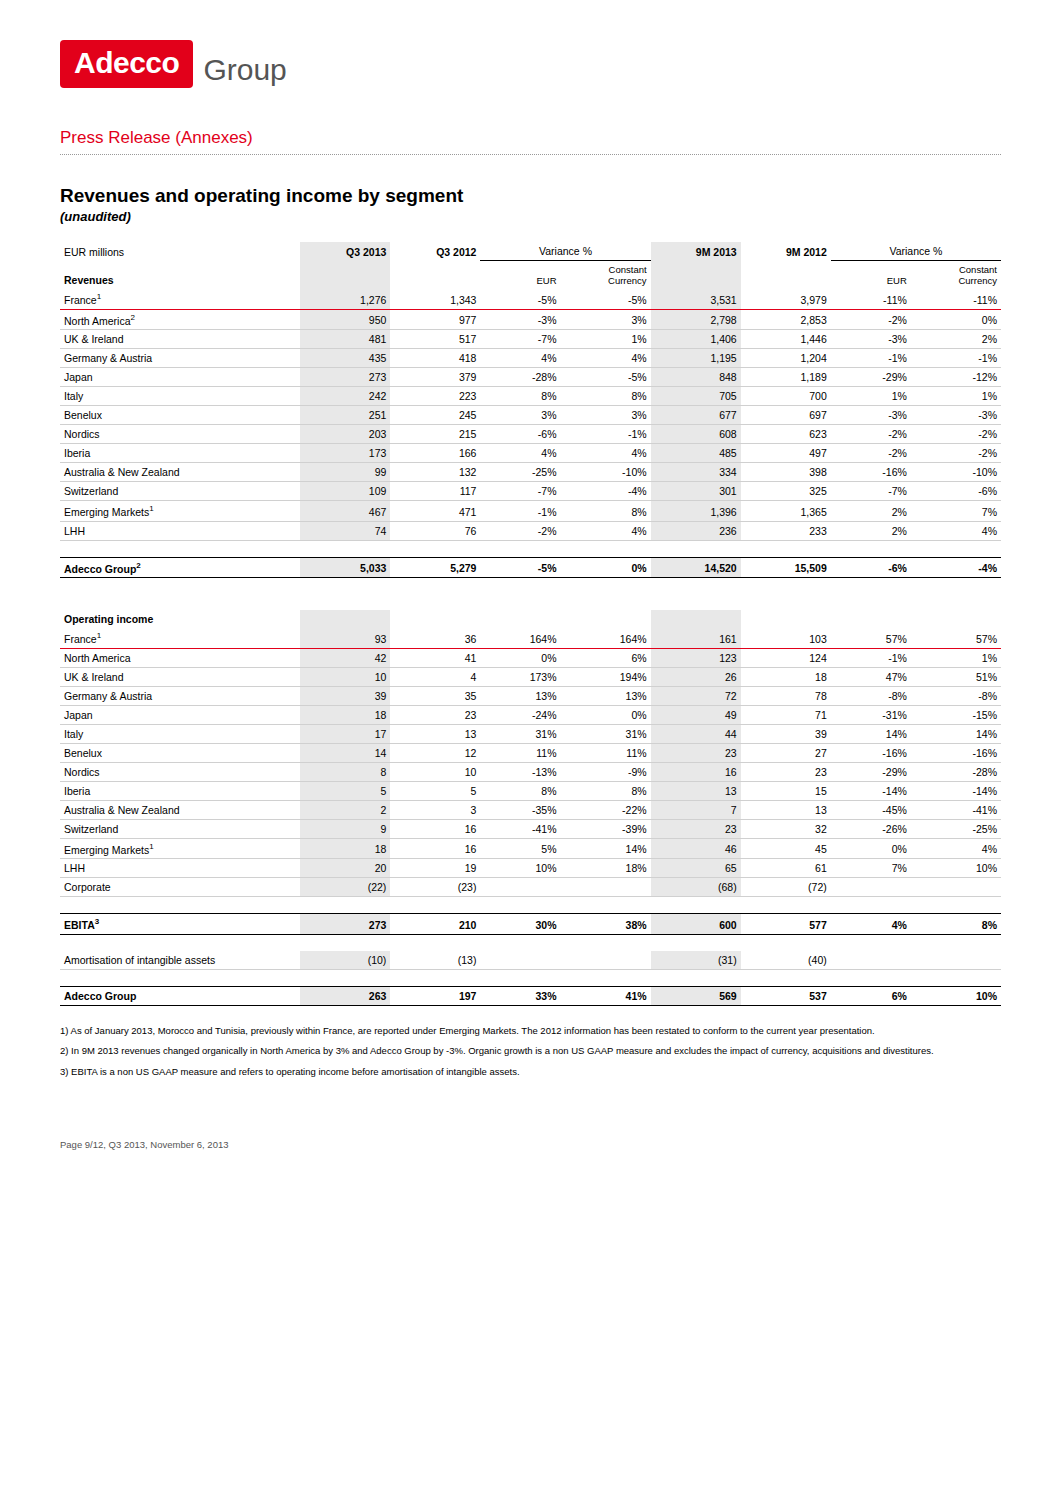Adecco Group
Press Release (Annexes)
Revenues and operating income by segment
(unaudited)
| EUR millions | Q3 2013 | Q3 2012 | Variance % | 9M 2013 | 9M 2012 | Variance % |
| --- | --- | --- | --- | --- | --- | --- |
| Revenues | | | EUR | Constant Currency | | | EUR | Constant Currency |
| France 1 | 1,276 | 1,343 | -5% | -5% | 3,531 | 3,979 | -11% | -11% |
| North America 2 | 950 | 977 | -3% | 3% | 2,798 | 2,853 | -2% | 0% |
| UK & Ireland | 481 | 517 | -7% | 1% | 1,406 | 1,446 | -3% | 2% |
| Germany & Austria | 435 | 418 | 4% | 4% | 1,195 | 1,204 | -1% | -1% |
| Japan | 273 | 379 | -28% | -5% | 848 | 1,189 | -29% | -12% |
| Italy | 242 | 223 | 8% | 8% | 705 | 700 | 1% | 1% |
| Benelux | 251 | 245 | 3% | 3% | 677 | 697 | -3% | -3% |
| Nordics | 203 | 215 | -6% | -1% | 608 | 623 | -2% | -2% |
| Iberia | 173 | 166 | 4% | 4% | 485 | 497 | -2% | -2% |
| Australia & New Zealand | 99 | 132 | -25% | -10% | 334 | 398 | -16% | -10% |
| Switzerland | 109 | 117 | -7% | -4% | 301 | 325 | -7% | -6% |
| Emerging Markets 1 | 467 | 471 | -1% | 8% | 1,396 | 1,365 | 2% | 7% |
| LHH | 74 | 76 | -2% | 4% | 236 | 233 | 2% | 4% |
| Adecco Group 2 | 5,033 | 5,279 | -5% | 0% | 14,520 | 15,509 | -6% | -4% |
| Operating income | | | | | | | | |
| France 1 | 93 | 36 | 164% | 164% | 161 | 103 | 57% | 57% |
| North America | 42 | 41 | 0% | 6% | 123 | 124 | -1% | 1% |
| UK & Ireland | 10 | 4 | 173% | 194% | 26 | 18 | 47% | 51% |
| Germany & Austria | 39 | 35 | 13% | 13% | 72 | 78 | -8% | -8% |
| Japan | 18 | 23 | -24% | 0% | 49 | 71 | -31% | -15% |
| Italy | 17 | 13 | 31% | 31% | 44 | 39 | 14% | 14% |
| Benelux | 14 | 12 | 11% | 11% | 23 | 27 | -16% | -16% |
| Nordics | 8 | 10 | -13% | -9% | 16 | 23 | -29% | -28% |
| Iberia | 5 | 5 | 8% | 8% | 13 | 15 | -14% | -14% |
| Australia & New Zealand | 2 | 3 | -35% | -22% | 7 | 13 | -45% | -41% |
| Switzerland | 9 | 16 | -41% | -39% | 23 | 32 | -26% | -25% |
| Emerging Markets 1 | 18 | 16 | 5% | 14% | 46 | 45 | 0% | 4% |
| LHH | 20 | 19 | 10% | 18% | 65 | 61 | 7% | 10% |
| Corporate | (22) | (23) | | | (68) | (72) | | |
| EBITA 3 | 273 | 210 | 30% | 38% | 600 | 577 | 4% | 8% |
| Amortisation of intangible assets | (10) | (13) | | | (31) | (40) | | |
| Adecco Group | 263 | 197 | 33% | 41% | 569 | 537 | 6% | 10% |
1) As of January 2013, Morocco and Tunisia, previously within France, are reported under Emerging Markets. The 2012 information has been restated to conform to the current year presentation.
2) In 9M 2013 revenues changed organically in North America by 3% and Adecco Group by -3%. Organic growth is a non US GAAP measure and excludes the impact of currency, acquisitions and divestitures.
3) EBITA is a non US GAAP measure and refers to operating income before amortisation of intangible assets.
Page 9/12, Q3 2013, November 6, 2013